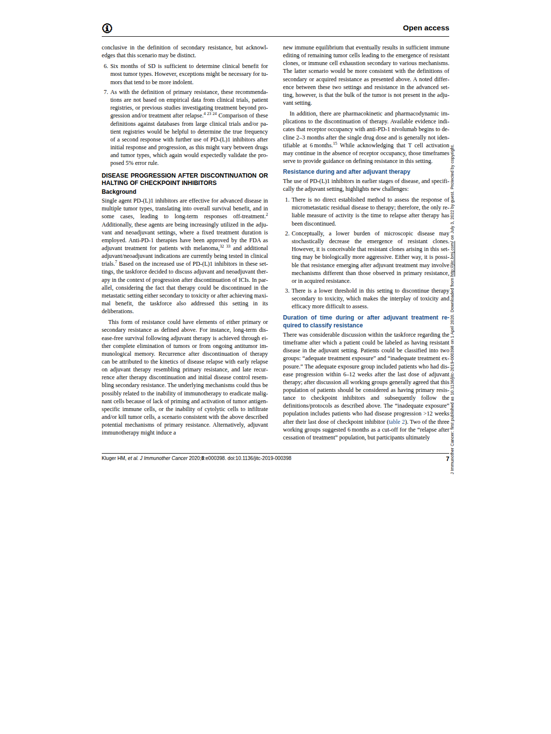J Immunother Cancer: first published as 10.1136/jitc-2019-000398 on 1 April 2020. Downloaded from http://jitc.bmj.com/ on July 3, 2022 by guest. Protected by copyright.
🛈
Open access
conclusive in the definition of secondary resistance, but acknowledges that this scenario may be distinct.
Six months of SD is sufficient to determine clinical benefit for most tumor types. However, exceptions might be necessary for tumors that tend to be more indolent.
As with the definition of primary resistance, these recommendations are not based on empirical data from clinical trials, patient registries, or previous studies investigating treatment beyond progression and/or treatment after relapse.4 23 24 Comparison of these definitions against databases from large clinical trials and/or patient registries would be helpful to determine the true frequency of a second response with further use of PD-(L)1 inhibitors after initial response and progression, as this might vary between drugs and tumor types, which again would expectedly validate the proposed 5% error rule.
Disease progression after discontinuation or halting of checkpoint inhibitors
Background
Single agent PD-(L)1 inhibitors are effective for advanced disease in multiple tumor types, translating into overall survival benefit, and in some cases, leading to long-term responses off-treatment.2 Additionally, these agents are being increasingly utilized in the adjuvant and neoadjuvant settings, where a fixed treatment duration is employed. Anti-PD-1 therapies have been approved by the FDA as adjuvant treatment for patients with melanoma,32 33 and additional adjuvant/neoadjuvant indications are currently being tested in clinical trials.7 Based on the increased use of PD-(L)1 inhibitors in these settings, the taskforce decided to discuss adjuvant and neoadjuvant therapy in the context of progression after discontinuation of ICIs. In parallel, considering the fact that therapy could be discontinued in the metastatic setting either secondary to toxicity or after achieving maximal benefit, the taskforce also addressed this setting in its deliberations.
This form of resistance could have elements of either primary or secondary resistance as defined above. For instance, long-term disease-free survival following adjuvant therapy is achieved through either complete elimination of tumors or from ongoing antitumor immunological memory. Recurrence after discontinuation of therapy can be attributed to the kinetics of disease relapse with early relapse on adjuvant therapy resembling primary resistance, and late recurrence after therapy discontinuation and initial disease control resembling secondary resistance. The underlying mechanisms could thus be possibly related to the inability of immunotherapy to eradicate malignant cells because of lack of priming and activation of tumor antigen-specific immune cells, or the inability of cytolytic cells to infiltrate and/or kill tumor cells, a scenario consistent with the above described potential mechanisms of primary resistance. Alternatively, adjuvant immunotherapy might induce a
new immune equilibrium that eventually results in sufficient immune editing of remaining tumor cells leading to the emergence of resistant clones, or immune cell exhaustion secondary to various mechanisms. The latter scenario would be more consistent with the definitions of secondary or acquired resistance as presented above. A noted difference between these two settings and resistance in the advanced setting, however, is that the bulk of the tumor is not present in the adjuvant setting.
In addition, there are pharmacokinetic and pharmacodynamic implications to the discontinuation of therapy. Available evidence indicates that receptor occupancy with anti-PD-1 nivolumab begins to decline 2–3 months after the single drug dose and is generally not identifiable at 6 months.15 While acknowledging that T cell activation may continue in the absence of receptor occupancy, those timeframes serve to provide guidance on defining resistance in this setting.
Resistance during and after adjuvant therapy
The use of PD-(L)1 inhibitors in earlier stages of disease, and specifically the adjuvant setting, highlights new challenges:
There is no direct established method to assess the response of micrometastatic residual disease to therapy; therefore, the only reliable measure of activity is the time to relapse after therapy has been discontinued.
Conceptually, a lower burden of microscopic disease may stochastically decrease the emergence of resistant clones. However, it is conceivable that resistant clones arising in this setting may be biologically more aggressive. Either way, it is possible that resistance emerging after adjuvant treatment may involve mechanisms different than those observed in primary resistance, or in acquired resistance.
There is a lower threshold in this setting to discontinue therapy secondary to toxicity, which makes the interplay of toxicity and efficacy more difficult to assess.
Duration of time during or after adjuvant treatment required to classify resistance
There was considerable discussion within the taskforce regarding the timeframe after which a patient could be labeled as having resistant disease in the adjuvant setting. Patients could be classified into two groups: “adequate treatment exposure” and “inadequate treatment exposure.” The adequate exposure group included patients who had disease progression within 6–12 weeks after the last dose of adjuvant therapy; after discussion all working groups generally agreed that this population of patients should be considered as having primary resistance to checkpoint inhibitors and subsequently follow the definitions/protocols as described above. The “inadequate exposure” population includes patients who had disease progression >12 weeks after their last dose of checkpoint inhibitor (table 2). Two of the three working groups suggested 6 months as a cut-off for the “relapse after cessation of treatment” population, but participants ultimately
Kluger HM, et al. J Immunother Cancer 2020;8:e000398. doi:10.1136/jitc-2019-000398
7